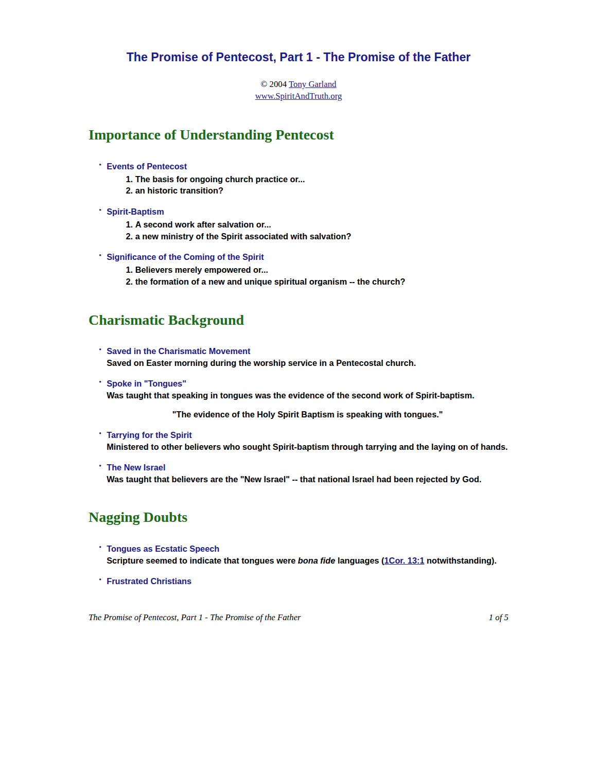The Promise of Pentecost, Part 1 - The Promise of the Father
© 2004 Tony Garland
www.SpiritAndTruth.org
Importance of Understanding Pentecost
Events of Pentecost
The basis for ongoing church practice or...
an historic transition?
Spirit-Baptism
A second work after salvation or...
a new ministry of the Spirit associated with salvation?
Significance of the Coming of the Spirit
Believers merely empowered or...
the formation of a new and unique spiritual organism -- the church?
Charismatic Background
Saved in the Charismatic Movement Saved on Easter morning during the worship service in a Pentecostal church.
Spoke in "Tongues" Was taught that speaking in tongues was the evidence of the second work of Spirit-baptism.
"The evidence of the Holy Spirit Baptism is speaking with tongues."
Tarrying for the Spirit Ministered to other believers who sought Spirit-baptism through tarrying and the laying on of hands.
The New Israel Was taught that believers are the "New Israel" -- that national Israel had been rejected by God.
Nagging Doubts
Tongues as Ecstatic Speech Scripture seemed to indicate that tongues were bona fide languages (1Cor. 13:1 notwithstanding).
Frustrated Christians
The Promise of Pentecost, Part 1 - The Promise of the Father 1 of 5